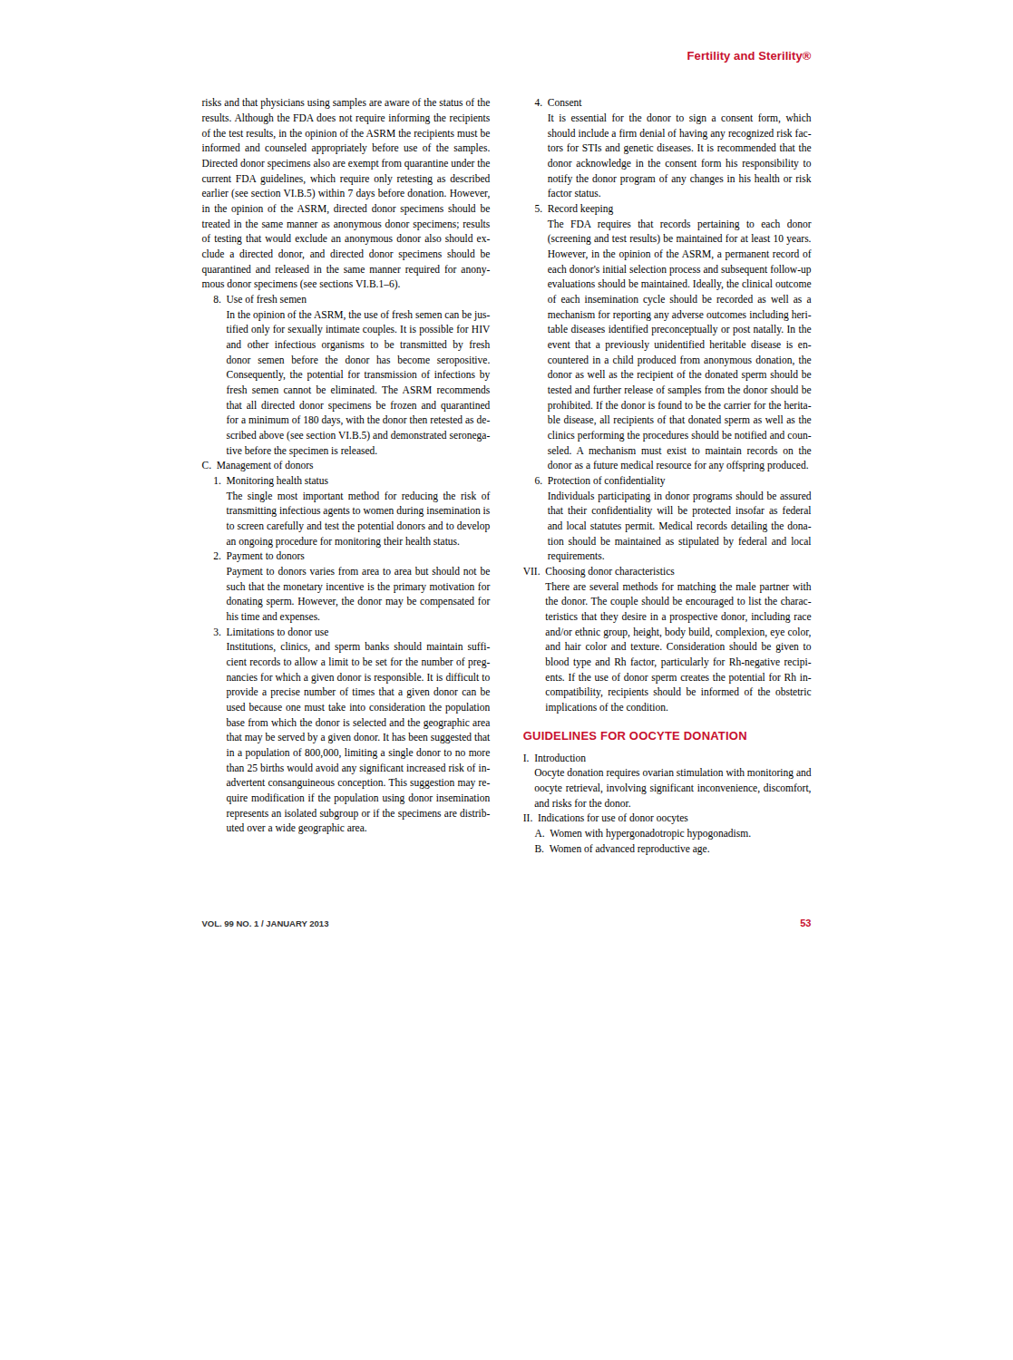Fertility and Sterility®
risks and that physicians using samples are aware of the status of the results. Although the FDA does not require informing the recipients of the test results, in the opinion of the ASRM the recipients must be informed and counseled appropriately before use of the samples. Directed donor specimens also are exempt from quarantine under the current FDA guidelines, which require only retesting as described earlier (see section VI.B.5) within 7 days before donation. However, in the opinion of the ASRM, directed donor specimens should be treated in the same manner as anonymous donor specimens; results of testing that would exclude an anonymous donor also should exclude a directed donor, and directed donor specimens should be quarantined and released in the same manner required for anonymous donor specimens (see sections VI.B.1–6).
8. Use of fresh semen
In the opinion of the ASRM, the use of fresh semen can be justified only for sexually intimate couples. It is possible for HIV and other infectious organisms to be transmitted by fresh donor semen before the donor has become seropositive. Consequently, the potential for transmission of infections by fresh semen cannot be eliminated. The ASRM recommends that all directed donor specimens be frozen and quarantined for a minimum of 180 days, with the donor then retested as described above (see section VI.B.5) and demonstrated seronegative before the specimen is released.
C. Management of donors
1. Monitoring health status
The single most important method for reducing the risk of transmitting infectious agents to women during insemination is to screen carefully and test the potential donors and to develop an ongoing procedure for monitoring their health status.
2. Payment to donors
Payment to donors varies from area to area but should not be such that the monetary incentive is the primary motivation for donating sperm. However, the donor may be compensated for his time and expenses.
3. Limitations to donor use
Institutions, clinics, and sperm banks should maintain sufficient records to allow a limit to be set for the number of pregnancies for which a given donor is responsible. It is difficult to provide a precise number of times that a given donor can be used because one must take into consideration the population base from which the donor is selected and the geographic area that may be served by a given donor. It has been suggested that in a population of 800,000, limiting a single donor to no more than 25 births would avoid any significant increased risk of inadvertent consanguineous conception. This suggestion may require modification if the population using donor insemination represents an isolated subgroup or if the specimens are distributed over a wide geographic area.
4. Consent
It is essential for the donor to sign a consent form, which should include a firm denial of having any recognized risk factors for STIs and genetic diseases. It is recommended that the donor acknowledge in the consent form his responsibility to notify the donor program of any changes in his health or risk factor status.
5. Record keeping
The FDA requires that records pertaining to each donor (screening and test results) be maintained for at least 10 years. However, in the opinion of the ASRM, a permanent record of each donor's initial selection process and subsequent follow-up evaluations should be maintained. Ideally, the clinical outcome of each insemination cycle should be recorded as well as a mechanism for reporting any adverse outcomes including heritable diseases identified preconceptually or post natally. In the event that a previously unidentified heritable disease is encountered in a child produced from anonymous donation, the donor as well as the recipient of the donated sperm should be tested and further release of samples from the donor should be prohibited. If the donor is found to be the carrier for the heritable disease, all recipients of that donated sperm as well as the clinics performing the procedures should be notified and counseled. A mechanism must exist to maintain records on the donor as a future medical resource for any offspring produced.
6. Protection of confidentiality
Individuals participating in donor programs should be assured that their confidentiality will be protected insofar as federal and local statutes permit. Medical records detailing the donation should be maintained as stipulated by federal and local requirements.
VII. Choosing donor characteristics
There are several methods for matching the male partner with the donor. The couple should be encouraged to list the characteristics that they desire in a prospective donor, including race and/or ethnic group, height, body build, complexion, eye color, and hair color and texture. Consideration should be given to blood type and Rh factor, particularly for Rh-negative recipients. If the use of donor sperm creates the potential for Rh incompatibility, recipients should be informed of the obstetric implications of the condition.
GUIDELINES FOR OOCYTE DONATION
I. Introduction
Oocyte donation requires ovarian stimulation with monitoring and oocyte retrieval, involving significant inconvenience, discomfort, and risks for the donor.
II. Indications for use of donor oocytes
A. Women with hypergonadotropic hypogonadism.
B. Women of advanced reproductive age.
VOL. 99 NO. 1 / JANUARY 2013 53